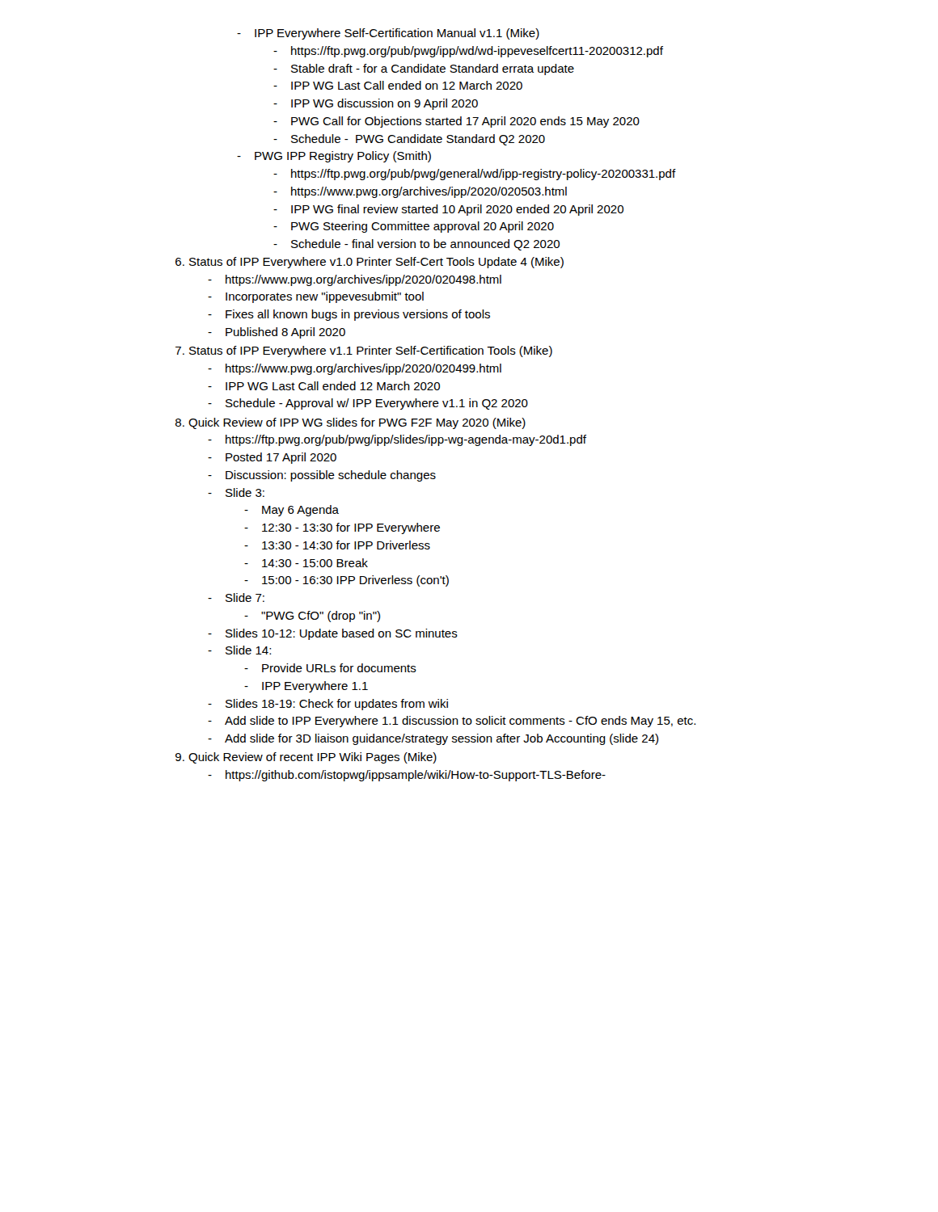IPP Everywhere Self-Certification Manual v1.1 (Mike)
https://ftp.pwg.org/pub/pwg/ipp/wd/wd-ippeveselfcert11-20200312.pdf
Stable draft - for a Candidate Standard errata update
IPP WG Last Call ended on 12 March 2020
IPP WG discussion on 9 April 2020
PWG Call for Objections started 17 April 2020 ends 15 May 2020
Schedule - PWG Candidate Standard Q2 2020
PWG IPP Registry Policy (Smith)
https://ftp.pwg.org/pub/pwg/general/wd/ipp-registry-policy-20200331.pdf
https://www.pwg.org/archives/ipp/2020/020503.html
IPP WG final review started 10 April 2020 ended 20 April 2020
PWG Steering Committee approval 20 April 2020
Schedule - final version to be announced Q2 2020
Status of IPP Everywhere v1.0 Printer Self-Cert Tools Update 4 (Mike)
https://www.pwg.org/archives/ipp/2020/020498.html
Incorporates new "ippevesubmit" tool
Fixes all known bugs in previous versions of tools
Published 8 April 2020
Status of IPP Everywhere v1.1 Printer Self-Certification Tools (Mike)
https://www.pwg.org/archives/ipp/2020/020499.html
IPP WG Last Call ended 12 March 2020
Schedule - Approval w/ IPP Everywhere v1.1 in Q2 2020
Quick Review of IPP WG slides for PWG F2F May 2020 (Mike)
https://ftp.pwg.org/pub/pwg/ipp/slides/ipp-wg-agenda-may-20d1.pdf
Posted 17 April 2020
Discussion: possible schedule changes
Slide 3:
May 6 Agenda
12:30 - 13:30 for IPP Everywhere
13:30 - 14:30 for IPP Driverless
14:30 - 15:00 Break
15:00 - 16:30 IPP Driverless (con't)
Slide 7:
"PWG CfO" (drop "in")
Slides 10-12: Update based on SC minutes
Slide 14:
Provide URLs for documents
IPP Everywhere 1.1
Slides 18-19: Check for updates from wiki
Add slide to IPP Everywhere 1.1 discussion to solicit comments - CfO ends May 15, etc.
Add slide for 3D liaison guidance/strategy session after Job Accounting (slide 24)
Quick Review of recent IPP Wiki Pages (Mike)
https://github.com/istopwg/ippsample/wiki/How-to-Support-TLS-Before-